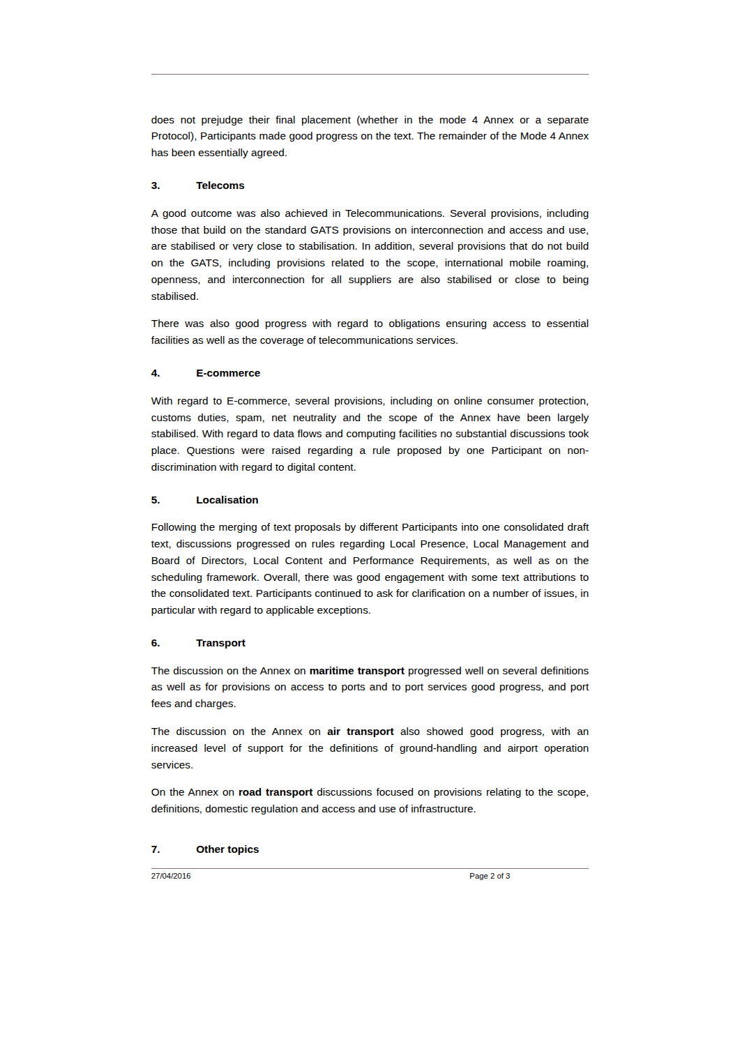does not prejudge their final placement (whether in the mode 4 Annex or a separate Protocol), Participants made good progress on the text. The remainder of the Mode 4 Annex has been essentially agreed.
3. Telecoms
A good outcome was also achieved in Telecommunications. Several provisions, including those that build on the standard GATS provisions on interconnection and access and use, are stabilised or very close to stabilisation. In addition, several provisions that do not build on the GATS, including provisions related to the scope, international mobile roaming, openness, and interconnection for all suppliers are also stabilised or close to being stabilised.
There was also good progress with regard to obligations ensuring access to essential facilities as well as the coverage of telecommunications services.
4. E-commerce
With regard to E-commerce, several provisions, including on online consumer protection, customs duties, spam, net neutrality and the scope of the Annex have been largely stabilised. With regard to data flows and computing facilities no substantial discussions took place. Questions were raised regarding a rule proposed by one Participant on non-discrimination with regard to digital content.
5. Localisation
Following the merging of text proposals by different Participants into one consolidated draft text, discussions progressed on rules regarding Local Presence, Local Management and Board of Directors, Local Content and Performance Requirements, as well as on the scheduling framework. Overall, there was good engagement with some text attributions to the consolidated text. Participants continued to ask for clarification on a number of issues, in particular with regard to applicable exceptions.
6. Transport
The discussion on the Annex on maritime transport progressed well on several definitions as well as for provisions on access to ports and to port services good progress, and port fees and charges.
The discussion on the Annex on air transport also showed good progress, with an increased level of support for the definitions of ground-handling and airport operation services.
On the Annex on road transport discussions focused on provisions relating to the scope, definitions, domestic regulation and access and use of infrastructure.
7. Other topics
27/04/2016 Page 2 of 3